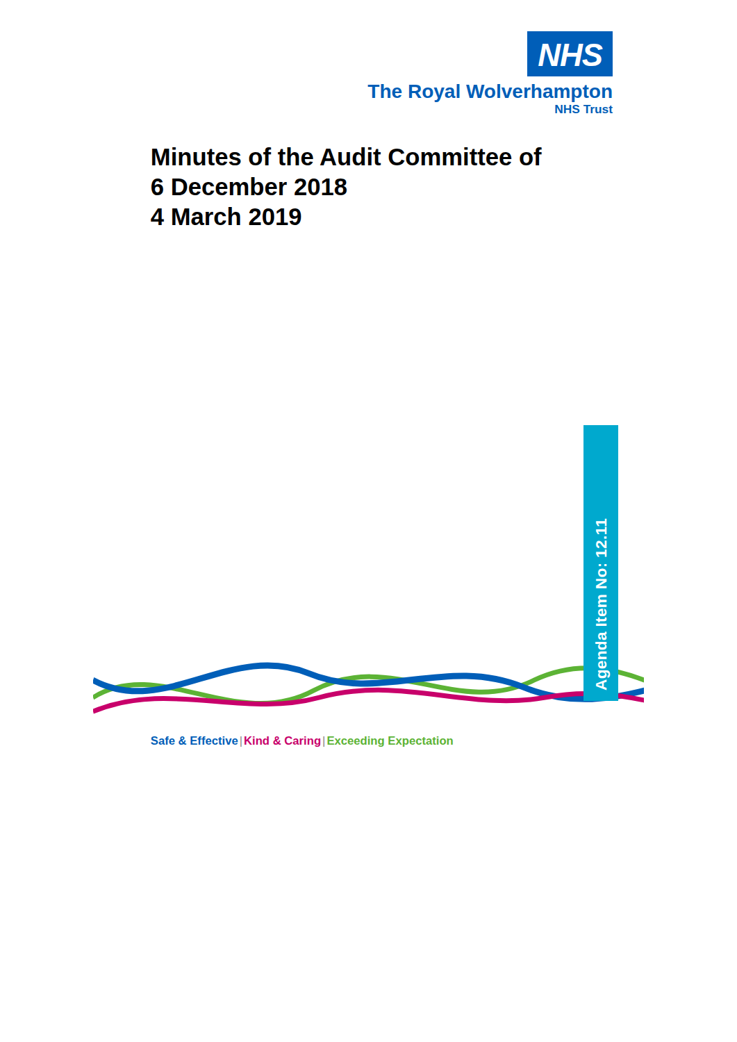NHS
The Royal Wolverhampton
NHS Trust
Minutes of the Audit Committee of 6 December 2018
4 March 2019
Agenda Item No: 12.11
Safe & Effective|Kind & Caring|Exceeding Expectation